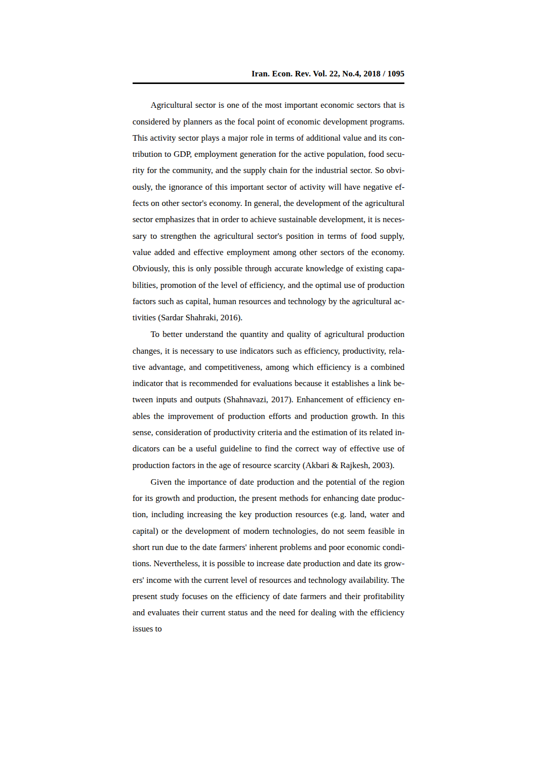Iran. Econ. Rev. Vol. 22, No.4, 2018 / 1095
Agricultural sector is one of the most important economic sectors that is considered by planners as the focal point of economic development programs. This activity sector plays a major role in terms of additional value and its contribution to GDP, employment generation for the active population, food security for the community, and the supply chain for the industrial sector. So obviously, the ignorance of this important sector of activity will have negative effects on other sector's economy. In general, the development of the agricultural sector emphasizes that in order to achieve sustainable development, it is necessary to strengthen the agricultural sector's position in terms of food supply, value added and effective employment among other sectors of the economy. Obviously, this is only possible through accurate knowledge of existing capabilities, promotion of the level of efficiency, and the optimal use of production factors such as capital, human resources and technology by the agricultural activities (Sardar Shahraki, 2016).
To better understand the quantity and quality of agricultural production changes, it is necessary to use indicators such as efficiency, productivity, relative advantage, and competitiveness, among which efficiency is a combined indicator that is recommended for evaluations because it establishes a link between inputs and outputs (Shahnavazi, 2017). Enhancement of efficiency enables the improvement of production efforts and production growth. In this sense, consideration of productivity criteria and the estimation of its related indicators can be a useful guideline to find the correct way of effective use of production factors in the age of resource scarcity (Akbari & Rajkesh, 2003).
Given the importance of date production and the potential of the region for its growth and production, the present methods for enhancing date production, including increasing the key production resources (e.g. land, water and capital) or the development of modern technologies, do not seem feasible in short run due to the date farmers' inherent problems and poor economic conditions. Nevertheless, it is possible to increase date production and date its growers' income with the current level of resources and technology availability. The present study focuses on the efficiency of date farmers and their profitability and evaluates their current status and the need for dealing with the efficiency issues to